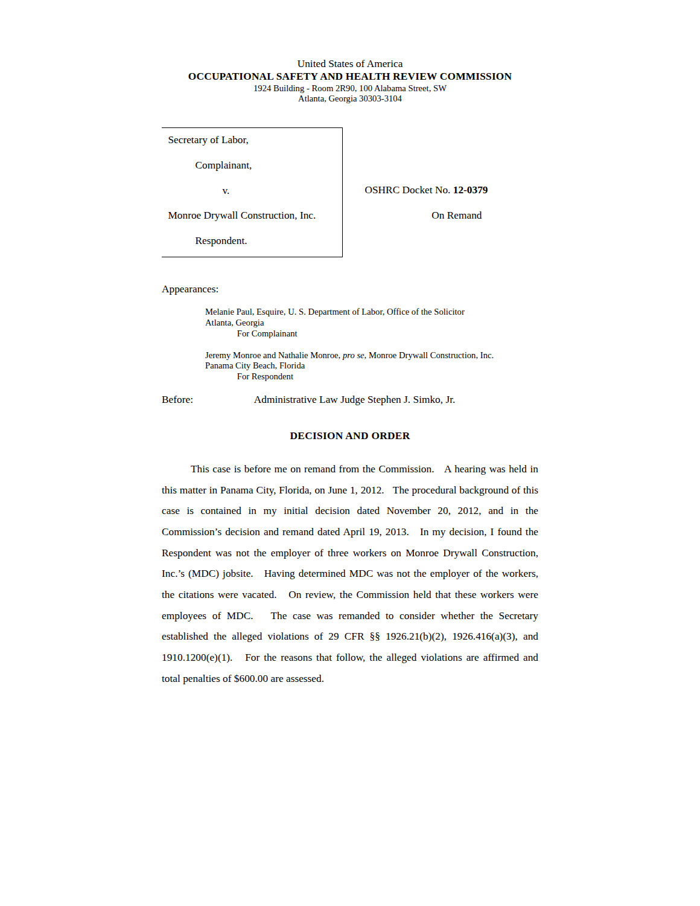United States of America
OCCUPATIONAL SAFETY AND HEALTH REVIEW COMMISSION
1924 Building - Room 2R90, 100 Alabama Street, SW
Atlanta, Georgia 30303-3104
| Secretary of Labor, Complainant, v. Monroe Drywall Construction, Inc. Respondent. | OSHRC Docket No. 12-0379 On Remand |
Appearances:
Melanie Paul, Esquire, U. S. Department of Labor, Office of the Solicitor
Atlanta, Georgia For Complainant
Jeremy Monroe and Nathalie Monroe, pro se, Monroe Drywall Construction, Inc.
Panama City Beach, Florida For Respondent
Before: Administrative Law Judge Stephen J. Simko, Jr.
DECISION AND ORDER
This case is before me on remand from the Commission. A hearing was held in this matter in Panama City, Florida, on June 1, 2012. The procedural background of this case is contained in my initial decision dated November 20, 2012, and in the Commission’s decision and remand dated April 19, 2013. In my decision, I found the Respondent was not the employer of three workers on Monroe Drywall Construction, Inc.’s (MDC) jobsite. Having determined MDC was not the employer of the workers, the citations were vacated. On review, the Commission held that these workers were employees of MDC. The case was remanded to consider whether the Secretary established the alleged violations of 29 CFR §§ 1926.21(b)(2), 1926.416(a)(3), and 1910.1200(e)(1). For the reasons that follow, the alleged violations are affirmed and total penalties of $600.00 are assessed.